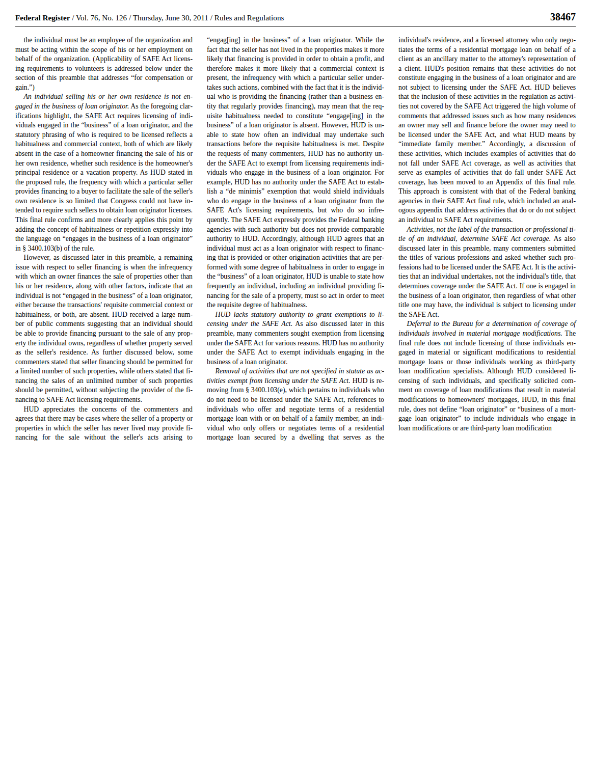Federal Register / Vol. 76, No. 126 / Thursday, June 30, 2011 / Rules and Regulations
38467
the individual must be an employee of the organization and must be acting within the scope of his or her employment on behalf of the organization. (Applicability of SAFE Act licensing requirements to volunteers is addressed below under the section of this preamble that addresses “for compensation or gain.”)
An individual selling his or her own residence is not engaged in the business of loan originator. As the foregoing clarifications highlight, the SAFE Act requires licensing of individuals engaged in the “business” of a loan originator, and the statutory phrasing of who is required to be licensed reflects a habitualness and commercial context, both of which are likely absent in the case of a homeowner financing the sale of his or her own residence, whether such residence is the homeowner's principal residence or a vacation property. As HUD stated in the proposed rule, the frequency with which a particular seller provides financing to a buyer to facilitate the sale of the seller's own residence is so limited that Congress could not have intended to require such sellers to obtain loan originator licenses. This final rule confirms and more clearly applies this point by adding the concept of habitualness or repetition expressly into the language on “engages in the business of a loan originator” in § 3400.103(b) of the rule.
However, as discussed later in this preamble, a remaining issue with respect to seller financing is when the infrequency with which an owner finances the sale of properties other than his or her residence, along with other factors, indicate that an individual is not “engaged in the business” of a loan originator, either because the transactions' requisite commercial context or habitualness, or both, are absent. HUD received a large number of public comments suggesting that an individual should be able to provide financing pursuant to the sale of any property the individual owns, regardless of whether property served as the seller's residence. As further discussed below, some commenters stated that seller financing should be permitted for a limited number of such properties, while others stated that financing the sales of an unlimited number of such properties should be permitted, without subjecting the provider of the financing to SAFE Act licensing requirements.
HUD appreciates the concerns of the commenters and agrees that there may be cases where the seller of a property or properties in which the seller has never lived may provide financing for the sale without the seller's acts arising to “engag[ing] in the business” of a loan originator. While the fact that the seller has not lived in the properties makes it more likely that financing is provided in order to obtain a profit, and therefore makes it more likely that a commercial context is present, the infrequency with which a particular seller undertakes such actions, combined with the fact that it is the individual who is providing the financing (rather than a business entity that regularly provides financing), may mean that the requisite habitualness needed to constitute “engage[ing] in the business” of a loan originator is absent. However, HUD is unable to state how often an individual may undertake such transactions before the requisite habitualness is met. Despite the requests of many commenters, HUD has no authority under the SAFE Act to exempt from licensing requirements individuals who engage in the business of a loan originator. For example, HUD has no authority under the SAFE Act to establish a “de minimis” exemption that would shield individuals who do engage in the business of a loan originator from the SAFE Act's licensing requirements, but who do so infrequently. The SAFE Act expressly provides the Federal banking agencies with such authority but does not provide comparable authority to HUD. Accordingly, although HUD agrees that an individual must act as a loan originator with respect to financing that is provided or other origination activities that are performed with some degree of habitualness in order to engage in the “business” of a loan originator, HUD is unable to state how frequently an individual, including an individual providing financing for the sale of a property, must so act in order to meet the requisite degree of habitualness.
HUD lacks statutory authority to grant exemptions to licensing under the SAFE Act. As also discussed later in this preamble, many commenters sought exemption from licensing under the SAFE Act for various reasons. HUD has no authority under the SAFE Act to exempt individuals engaging in the business of a loan originator.
Removal of activities that are not specified in statute as activities exempt from licensing under the SAFE Act. HUD is removing from § 3400.103(e), which pertains to individuals who do not need to be licensed under the SAFE Act, references to individuals who offer and negotiate terms of a residential mortgage loan with or on behalf of a family member, an individual who only offers or negotiates terms of a residential mortgage loan secured by a dwelling that serves as the individual's residence, and a licensed attorney who only negotiates the terms of a residential mortgage loan on behalf of a client as an ancillary matter to the attorney's representation of a client. HUD's position remains that these activities do not constitute engaging in the business of a loan originator and are not subject to licensing under the SAFE Act. HUD believes that the inclusion of these activities in the regulation as activities not covered by the SAFE Act triggered the high volume of comments that addressed issues such as how many residences an owner may sell and finance before the owner may need to be licensed under the SAFE Act, and what HUD means by “immediate family member.” Accordingly, a discussion of these activities, which includes examples of activities that do not fall under SAFE Act coverage, as well as activities that serve as examples of activities that do fall under SAFE Act coverage, has been moved to an Appendix of this final rule. This approach is consistent with that of the Federal banking agencies in their SAFE Act final rule, which included an analogous appendix that address activities that do or do not subject an individual to SAFE Act requirements.
Activities, not the label of the transaction or professional title of an individual, determine SAFE Act coverage. As also discussed later in this preamble, many commenters submitted the titles of various professions and asked whether such professions had to be licensed under the SAFE Act. It is the activities that an individual undertakes, not the individual's title, that determines coverage under the SAFE Act. If one is engaged in the business of a loan originator, then regardless of what other title one may have, the individual is subject to licensing under the SAFE Act.
Deferral to the Bureau for a determination of coverage of individuals involved in material mortgage modifications. The final rule does not include licensing of those individuals engaged in material or significant modifications to residential mortgage loans or those individuals working as third-party loan modification specialists. Although HUD considered licensing of such individuals, and specifically solicited comment on coverage of loan modifications that result in material modifications to homeowners' mortgages, HUD, in this final rule, does not define “loan originator” or “business of a mortgage loan originator” to include individuals who engage in loan modifications or are third-party loan modification